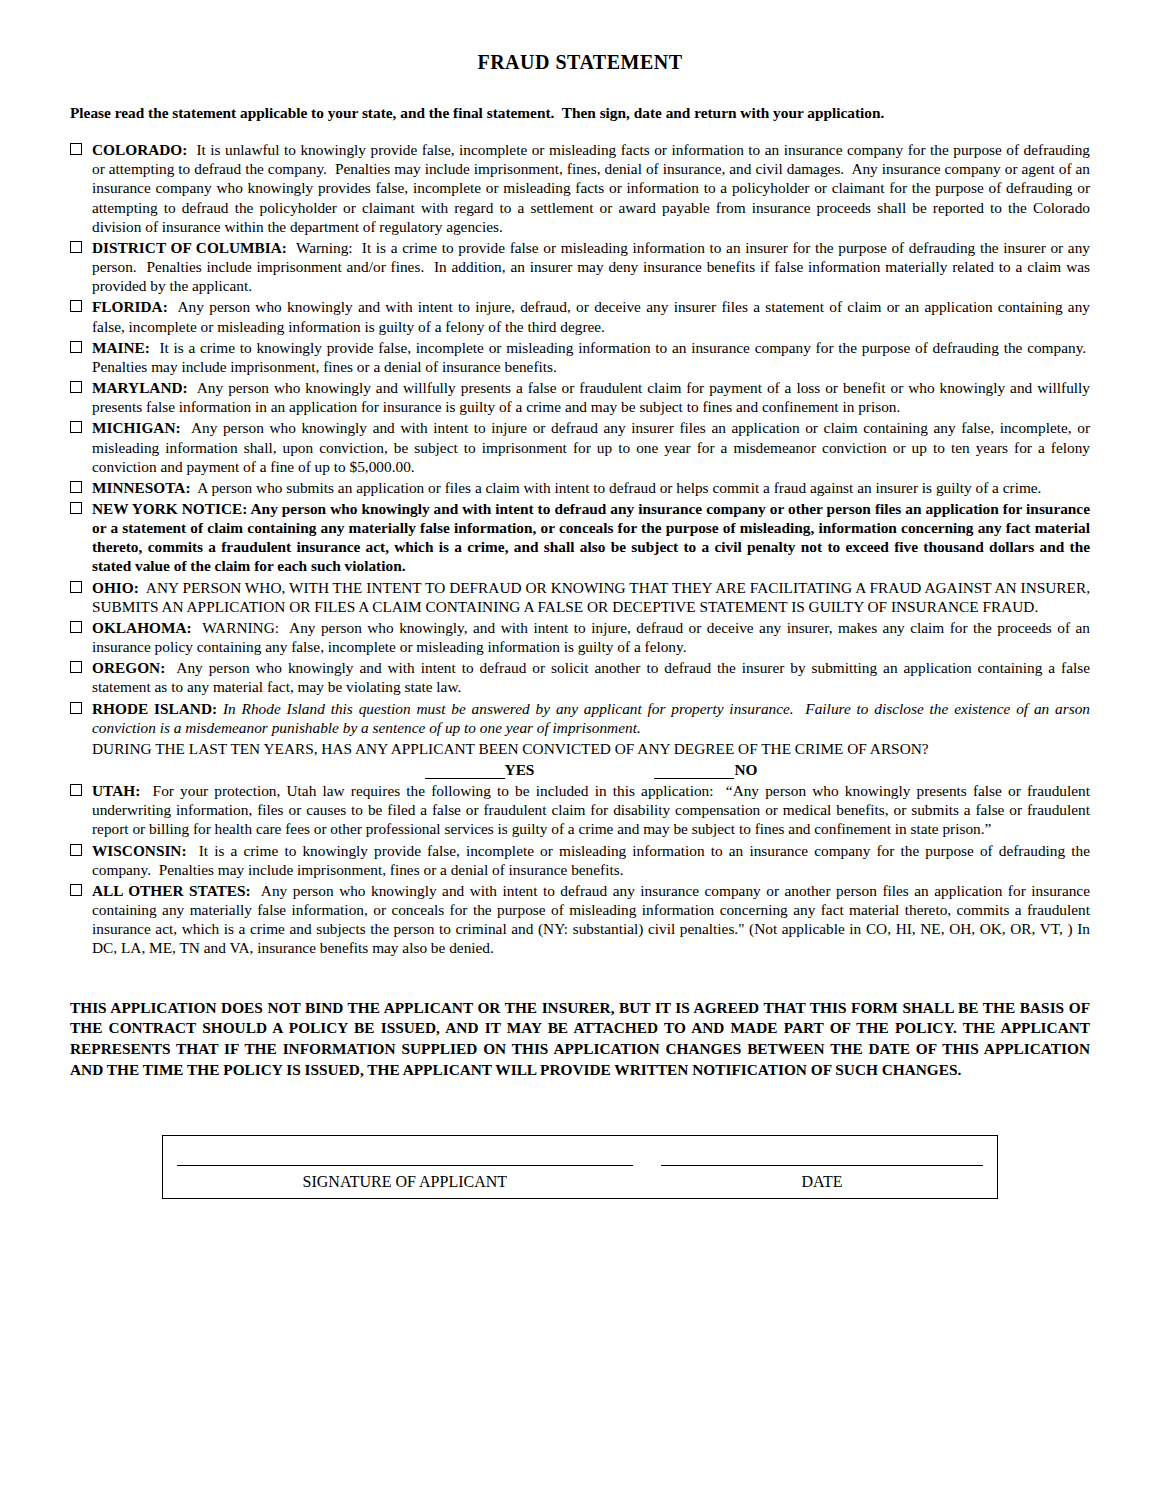FRAUD STATEMENT
Please read the statement applicable to your state, and the final statement. Then sign, date and return with your application.
COLORADO: It is unlawful to knowingly provide false, incomplete or misleading facts or information to an insurance company for the purpose of defrauding or attempting to defraud the company. Penalties may include imprisonment, fines, denial of insurance, and civil damages. Any insurance company or agent of an insurance company who knowingly provides false, incomplete or misleading facts or information to a policyholder or claimant for the purpose of defrauding or attempting to defraud the policyholder or claimant with regard to a settlement or award payable from insurance proceeds shall be reported to the Colorado division of insurance within the department of regulatory agencies.
DISTRICT OF COLUMBIA: Warning: It is a crime to provide false or misleading information to an insurer for the purpose of defrauding the insurer or any person. Penalties include imprisonment and/or fines. In addition, an insurer may deny insurance benefits if false information materially related to a claim was provided by the applicant.
FLORIDA: Any person who knowingly and with intent to injure, defraud, or deceive any insurer files a statement of claim or an application containing any false, incomplete or misleading information is guilty of a felony of the third degree.
MAINE: It is a crime to knowingly provide false, incomplete or misleading information to an insurance company for the purpose of defrauding the company. Penalties may include imprisonment, fines or a denial of insurance benefits.
MARYLAND: Any person who knowingly and willfully presents a false or fraudulent claim for payment of a loss or benefit or who knowingly and willfully presents false information in an application for insurance is guilty of a crime and may be subject to fines and confinement in prison.
MICHIGAN: Any person who knowingly and with intent to injure or defraud any insurer files an application or claim containing any false, incomplete, or misleading information shall, upon conviction, be subject to imprisonment for up to one year for a misdemeanor conviction or up to ten years for a felony conviction and payment of a fine of up to $5,000.00.
MINNESOTA: A person who submits an application or files a claim with intent to defraud or helps commit a fraud against an insurer is guilty of a crime.
NEW YORK NOTICE: Any person who knowingly and with intent to defraud any insurance company or other person files an application for insurance or a statement of claim containing any materially false information, or conceals for the purpose of misleading, information concerning any fact material thereto, commits a fraudulent insurance act, which is a crime, and shall also be subject to a civil penalty not to exceed five thousand dollars and the stated value of the claim for each such violation.
OHIO: ANY PERSON WHO, WITH THE INTENT TO DEFRAUD OR KNOWING THAT THEY ARE FACILITATING A FRAUD AGAINST AN INSURER, SUBMITS AN APPLICATION OR FILES A CLAIM CONTAINING A FALSE OR DECEPTIVE STATEMENT IS GUILTY OF INSURANCE FRAUD.
OKLAHOMA: WARNING: Any person who knowingly, and with intent to injure, defraud or deceive any insurer, makes any claim for the proceeds of an insurance policy containing any false, incomplete or misleading information is guilty of a felony.
OREGON: Any person who knowingly and with intent to defraud or solicit another to defraud the insurer by submitting an application containing a false statement as to any material fact, may be violating state law.
RHODE ISLAND: In Rhode Island this question must be answered by any applicant for property insurance. Failure to disclose the existence of an arson conviction is a misdemeanor punishable by a sentence of up to one year of imprisonment. DURING THE LAST TEN YEARS, HAS ANY APPLICANT BEEN CONVICTED OF ANY DEGREE OF THE CRIME OF ARSON? YES NO
UTAH: For your protection, Utah law requires the following to be included in this application: “Any person who knowingly presents false or fraudulent underwriting information, files or causes to be filed a false or fraudulent claim for disability compensation or medical benefits, or submits a false or fraudulent report or billing for health care fees or other professional services is guilty of a crime and may be subject to fines and confinement in state prison.”
WISCONSIN: It is a crime to knowingly provide false, incomplete or misleading information to an insurance company for the purpose of defrauding the company. Penalties may include imprisonment, fines or a denial of insurance benefits.
ALL OTHER STATES: Any person who knowingly and with intent to defraud any insurance company or another person files an application for insurance containing any materially false information, or conceals for the purpose of misleading information concerning any fact material thereto, commits a fraudulent insurance act, which is a crime and subjects the person to criminal and (NY: substantial) civil penalties." (Not applicable in CO, HI, NE, OH, OK, OR, VT, ) In DC, LA, ME, TN and VA, insurance benefits may also be denied.
THIS APPLICATION DOES NOT BIND THE APPLICANT OR THE INSURER, BUT IT IS AGREED THAT THIS FORM SHALL BE THE BASIS OF THE CONTRACT SHOULD A POLICY BE ISSUED, AND IT MAY BE ATTACHED TO AND MADE PART OF THE POLICY. THE APPLICANT REPRESENTS THAT IF THE INFORMATION SUPPLIED ON THIS APPLICATION CHANGES BETWEEN THE DATE OF THIS APPLICATION AND THE TIME THE POLICY IS ISSUED, THE APPLICANT WILL PROVIDE WRITTEN NOTIFICATION OF SUCH CHANGES.
| SIGNATURE OF APPLICANT | DATE |